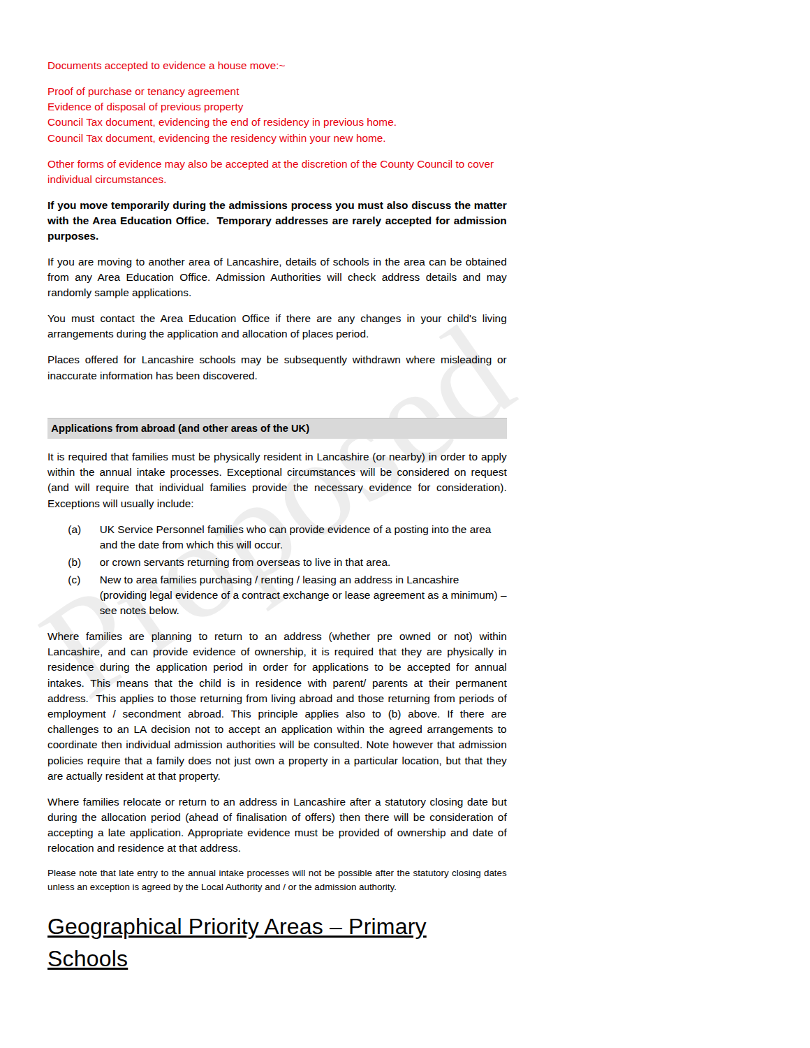Proposed
Documents accepted to evidence a house move:~
Proof of purchase or tenancy agreement
Evidence of disposal of previous property
Council Tax document, evidencing the end of residency in previous home.
Council Tax document, evidencing the residency within your new home.
Other forms of evidence may also be accepted at the discretion of the County Council to cover individual circumstances.
If you move temporarily during the admissions process you must also discuss the matter with the Area Education Office. Temporary addresses are rarely accepted for admission purposes.
If you are moving to another area of Lancashire, details of schools in the area can be obtained from any Area Education Office. Admission Authorities will check address details and may randomly sample applications.
You must contact the Area Education Office if there are any changes in your child's living arrangements during the application and allocation of places period.
Places offered for Lancashire schools may be subsequently withdrawn where misleading or inaccurate information has been discovered.
Applications from abroad (and other areas of the UK)
It is required that families must be physically resident in Lancashire (or nearby) in order to apply within the annual intake processes. Exceptional circumstances will be considered on request (and will require that individual families provide the necessary evidence for consideration). Exceptions will usually include:
(a) UK Service Personnel families who can provide evidence of a posting into the area and the date from which this will occur.
(b) or crown servants returning from overseas to live in that area.
(c) New to area families purchasing / renting / leasing an address in Lancashire (providing legal evidence of a contract exchange or lease agreement as a minimum) – see notes below.
Where families are planning to return to an address (whether pre owned or not) within Lancashire, and can provide evidence of ownership, it is required that they are physically in residence during the application period in order for applications to be accepted for annual intakes. This means that the child is in residence with parent/ parents at their permanent address. This applies to those returning from living abroad and those returning from periods of employment / secondment abroad. This principle applies also to (b) above. If there are challenges to an LA decision not to accept an application within the agreed arrangements to coordinate then individual admission authorities will be consulted. Note however that admission policies require that a family does not just own a property in a particular location, but that they are actually resident at that property.
Where families relocate or return to an address in Lancashire after a statutory closing date but during the allocation period (ahead of finalisation of offers) then there will be consideration of accepting a late application. Appropriate evidence must be provided of ownership and date of relocation and residence at that address.
Please note that late entry to the annual intake processes will not be possible after the statutory closing dates unless an exception is agreed by the Local Authority and / or the admission authority.
Geographical Priority Areas – Primary Schools